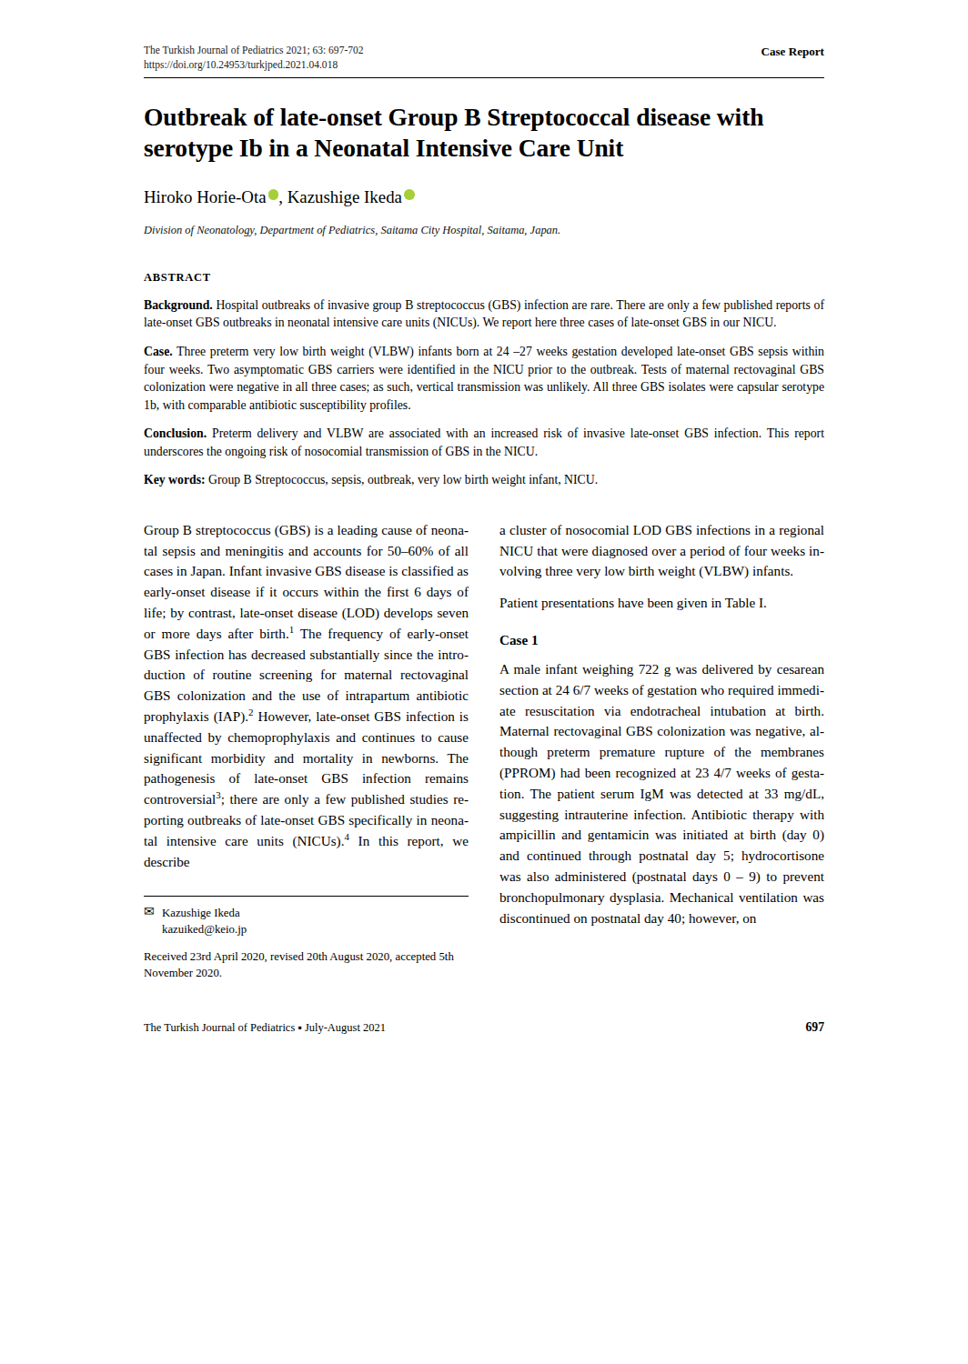The Turkish Journal of Pediatrics 2021; 63: 697-702 https://doi.org/10.24953/turkjped.2021.04.018
Case Report
Outbreak of late-onset Group B Streptococcal disease with serotype Ib in a Neonatal Intensive Care Unit
Hiroko Horie-Ota , Kazushige Ikeda
Division of Neonatology, Department of Pediatrics, Saitama City Hospital, Saitama, Japan.
ABSTRACT
Background. Hospital outbreaks of invasive group B streptococcus (GBS) infection are rare. There are only a few published reports of late-onset GBS outbreaks in neonatal intensive care units (NICUs). We report here three cases of late-onset GBS in our NICU.
Case. Three preterm very low birth weight (VLBW) infants born at 24 –27 weeks gestation developed late-onset GBS sepsis within four weeks. Two asymptomatic GBS carriers were identified in the NICU prior to the outbreak. Tests of maternal rectovaginal GBS colonization were negative in all three cases; as such, vertical transmission was unlikely. All three GBS isolates were capsular serotype 1b, with comparable antibiotic susceptibility profiles.
Conclusion. Preterm delivery and VLBW are associated with an increased risk of invasive late-onset GBS infection. This report underscores the ongoing risk of nosocomial transmission of GBS in the NICU.
Key words: Group B Streptococcus, sepsis, outbreak, very low birth weight infant, NICU.
Group B streptococcus (GBS) is a leading cause of neonatal sepsis and meningitis and accounts for 50–60% of all cases in Japan. Infant invasive GBS disease is classified as early-onset disease if it occurs within the first 6 days of life; by contrast, late-onset disease (LOD) develops seven or more days after birth.1 The frequency of early-onset GBS infection has decreased substantially since the introduction of routine screening for maternal rectovaginal GBS colonization and the use of intrapartum antibiotic prophylaxis (IAP).2 However, late-onset GBS infection is unaffected by chemoprophylaxis and continues to cause significant morbidity and mortality in newborns. The pathogenesis of late-onset GBS infection remains controversial3; there are only a few published studies reporting outbreaks of late-onset GBS specifically in neonatal intensive care units (NICUs).4 In this report, we describe
✉
Kazushige Ikeda kazuiked@keio.jp
Received 23rd April 2020, revised 20th August 2020, accepted 5th November 2020.
a cluster of nosocomial LOD GBS infections in a regional NICU that were diagnosed over a period of four weeks involving three very low birth weight (VLBW) infants.
Patient presentations have been given in Table I.
Case 1
A male infant weighing 722 g was delivered by cesarean section at 24 6/7 weeks of gestation who required immediate resuscitation via endotracheal intubation at birth. Maternal rectovaginal GBS colonization was negative, although preterm premature rupture of the membranes (PPROM) had been recognized at 23 4/7 weeks of gestation. The patient serum IgM was detected at 33 mg/dL, suggesting intrauterine infection. Antibiotic therapy with ampicillin and gentamicin was initiated at birth (day 0) and continued through postnatal day 5; hydrocortisone was also administered (postnatal days 0 – 9) to prevent bronchopulmonary dysplasia. Mechanical ventilation was discontinued on postnatal day 40; however, on
The Turkish Journal of Pediatrics ▪ July-August 2021
697